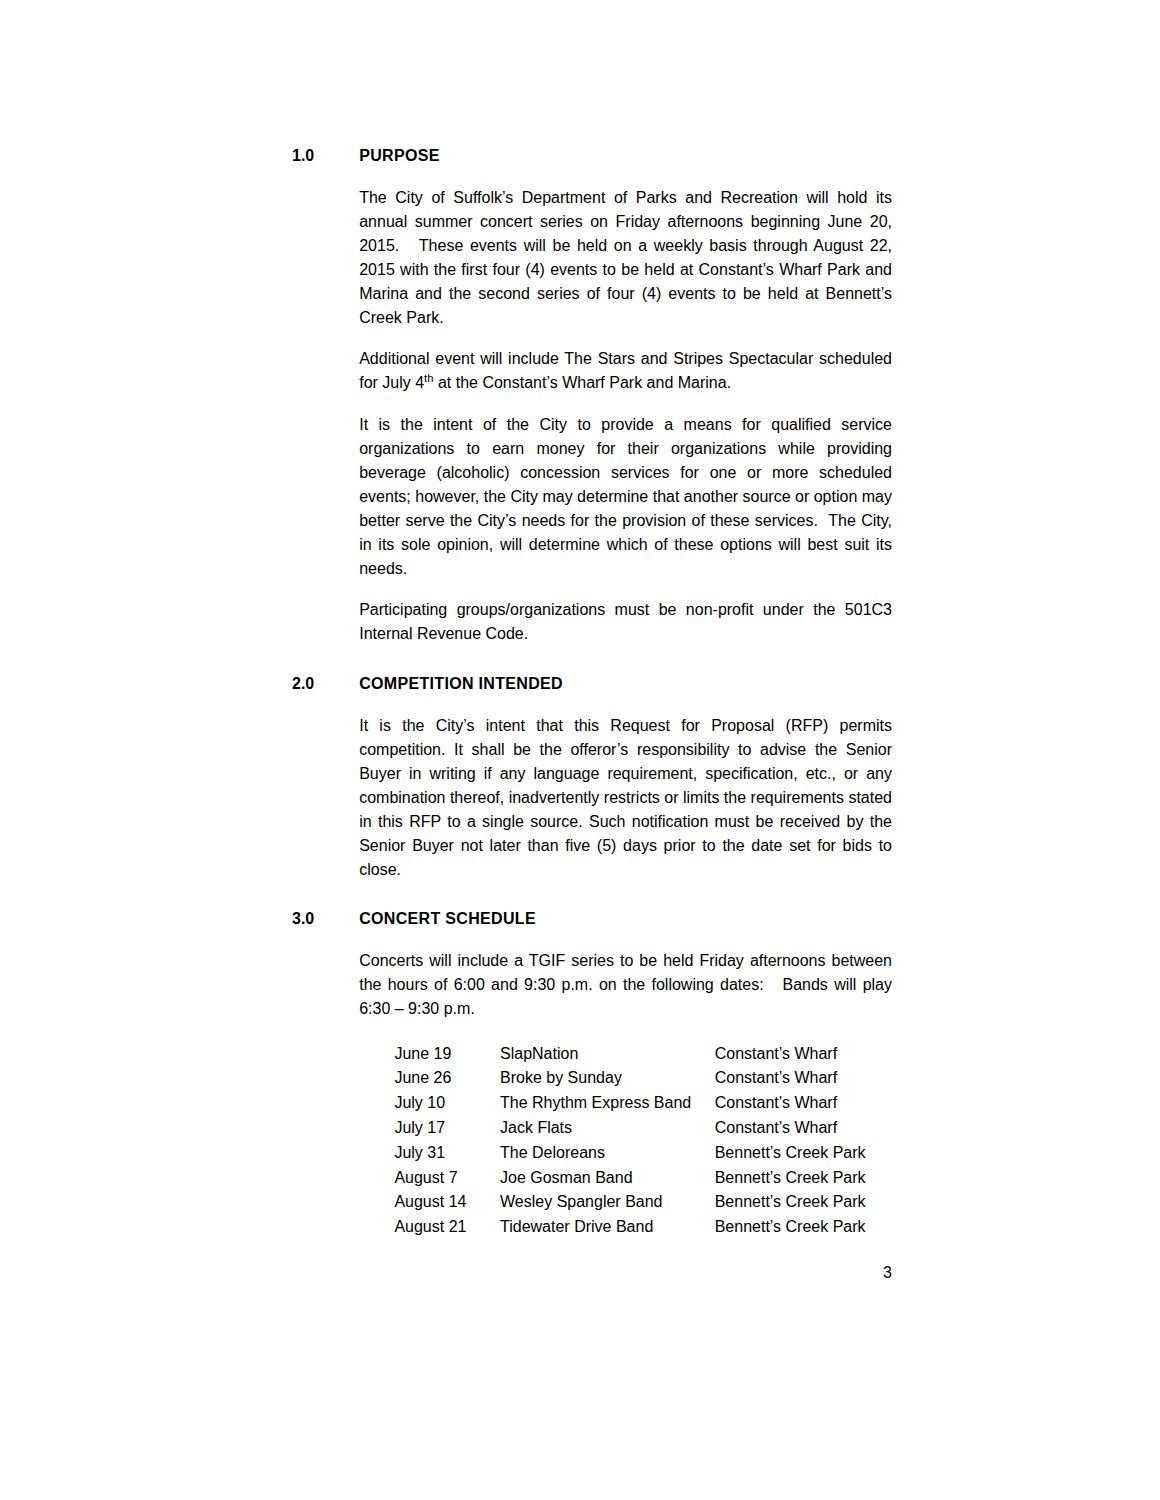1.0 PURPOSE
The City of Suffolk’s Department of Parks and Recreation will hold its annual summer concert series on Friday afternoons beginning June 20, 2015. These events will be held on a weekly basis through August 22, 2015 with the first four (4) events to be held at Constant’s Wharf Park and Marina and the second series of four (4) events to be held at Bennett’s Creek Park.
Additional event will include The Stars and Stripes Spectacular scheduled for July 4th at the Constant’s Wharf Park and Marina.
It is the intent of the City to provide a means for qualified service organizations to earn money for their organizations while providing beverage (alcoholic) concession services for one or more scheduled events; however, the City may determine that another source or option may better serve the City’s needs for the provision of these services. The City, in its sole opinion, will determine which of these options will best suit its needs.
Participating groups/organizations must be non-profit under the 501C3 Internal Revenue Code.
2.0 COMPETITION INTENDED
It is the City’s intent that this Request for Proposal (RFP) permits competition. It shall be the offeror’s responsibility to advise the Senior Buyer in writing if any language requirement, specification, etc., or any combination thereof, inadvertently restricts or limits the requirements stated in this RFP to a single source. Such notification must be received by the Senior Buyer not later than five (5) days prior to the date set for bids to close.
3.0 CONCERT SCHEDULE
Concerts will include a TGIF series to be held Friday afternoons between the hours of 6:00 and 9:30 p.m. on the following dates: Bands will play 6:30 – 9:30 p.m.
| June 19 | SlapNation | Constant’s Wharf |
| June 26 | Broke by Sunday | Constant’s Wharf |
| July 10 | The Rhythm Express Band | Constant’s Wharf |
| July 17 | Jack Flats | Constant’s Wharf |
| July 31 | The Deloreans | Bennett’s Creek Park |
| August 7 | Joe Gosman Band | Bennett’s Creek Park |
| August 14 | Wesley Spangler Band | Bennett’s Creek Park |
| August 21 | Tidewater Drive Band | Bennett’s Creek Park |
3